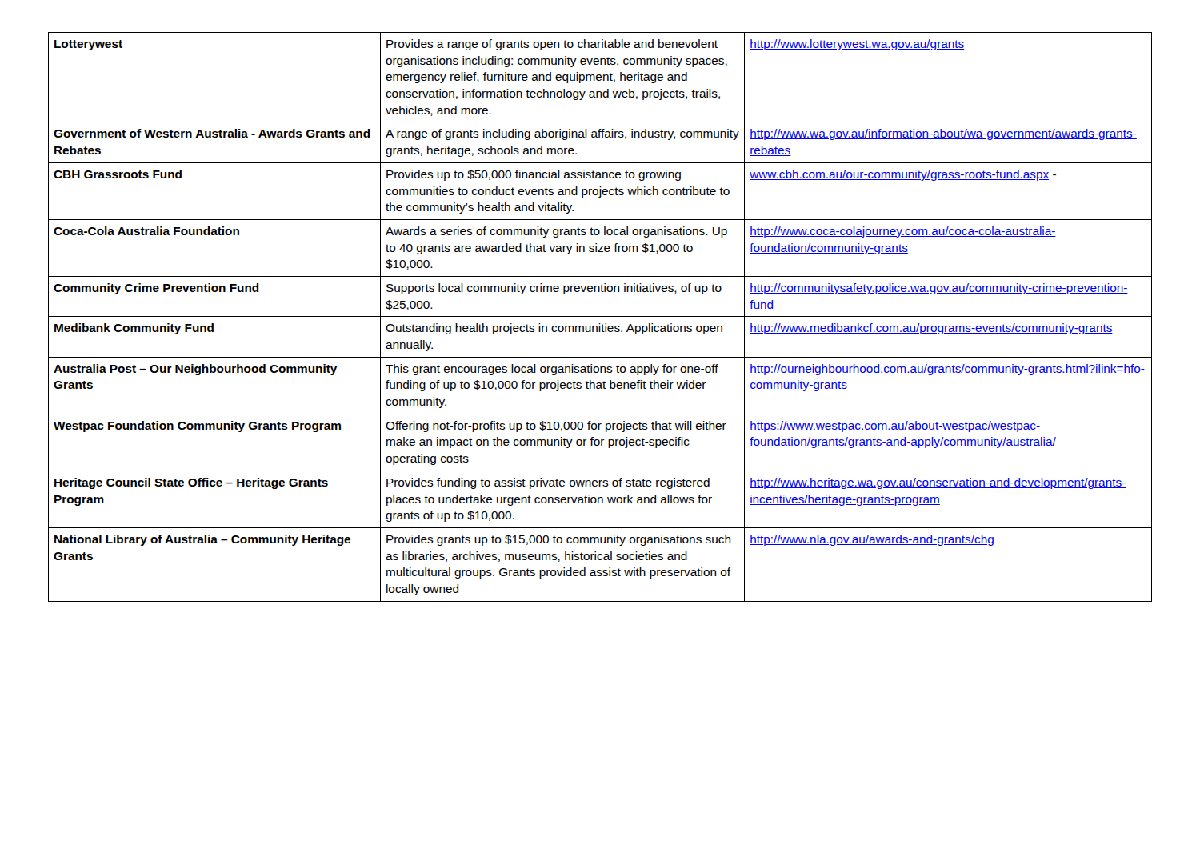| Lotterywest | Provides a range of grants open to charitable and benevolent organisations including: community events, community spaces, emergency relief, furniture and equipment, heritage and conservation, information technology and web, projects, trails, vehicles, and more. | http://www.lotterywest.wa.gov.au/grants |
| Government of Western Australia - Awards Grants and Rebates | A range of grants including aboriginal affairs, industry, community grants, heritage, schools and more. | http://www.wa.gov.au/information-about/wa-government/awards-grants-rebates |
| CBH Grassroots Fund | Provides up to $50,000 financial assistance to growing communities to conduct events and projects which contribute to the community’s health and vitality. | www.cbh.com.au/our-community/grass-roots-fund.aspx - |
| Coca-Cola Australia Foundation | Awards a series of community grants to local organisations. Up to 40 grants are awarded that vary in size from $1,000 to $10,000. | http://www.coca-colajourney.com.au/coca-cola-australia-foundation/community-grants |
| Community Crime Prevention Fund | Supports local community crime prevention initiatives, of up to $25,000. | http://communitysafety.police.wa.gov.au/community-crime-prevention-fund |
| Medibank Community Fund | Outstanding health projects in communities. Applications open annually. | http://www.medibankcf.com.au/programs-events/community-grants |
| Australia Post – Our Neighbourhood Community Grants | This grant encourages local organisations to apply for one-off funding of up to $10,000 for projects that benefit their wider community. | http://ourneighbourhood.com.au/grants/community-grants.html?ilink=hfo-community-grants |
| Westpac Foundation Community Grants Program | Offering not-for-profits up to $10,000 for projects that will either make an impact on the community or for project-specific operating costs | https://www.westpac.com.au/about-westpac/westpac-foundation/grants/grants-and-apply/community/australia/ |
| Heritage Council State Office – Heritage Grants Program | Provides funding to assist private owners of state registered places to undertake urgent conservation work and allows for grants of up to $10,000. | http://www.heritage.wa.gov.au/conservation-and-development/grants-incentives/heritage-grants-program |
| National Library of Australia – Community Heritage Grants | Provides grants up to $15,000 to community organisations such as libraries, archives, museums, historical societies and multicultural groups. Grants provided assist with preservation of locally owned | http://www.nla.gov.au/awards-and-grants/chg |